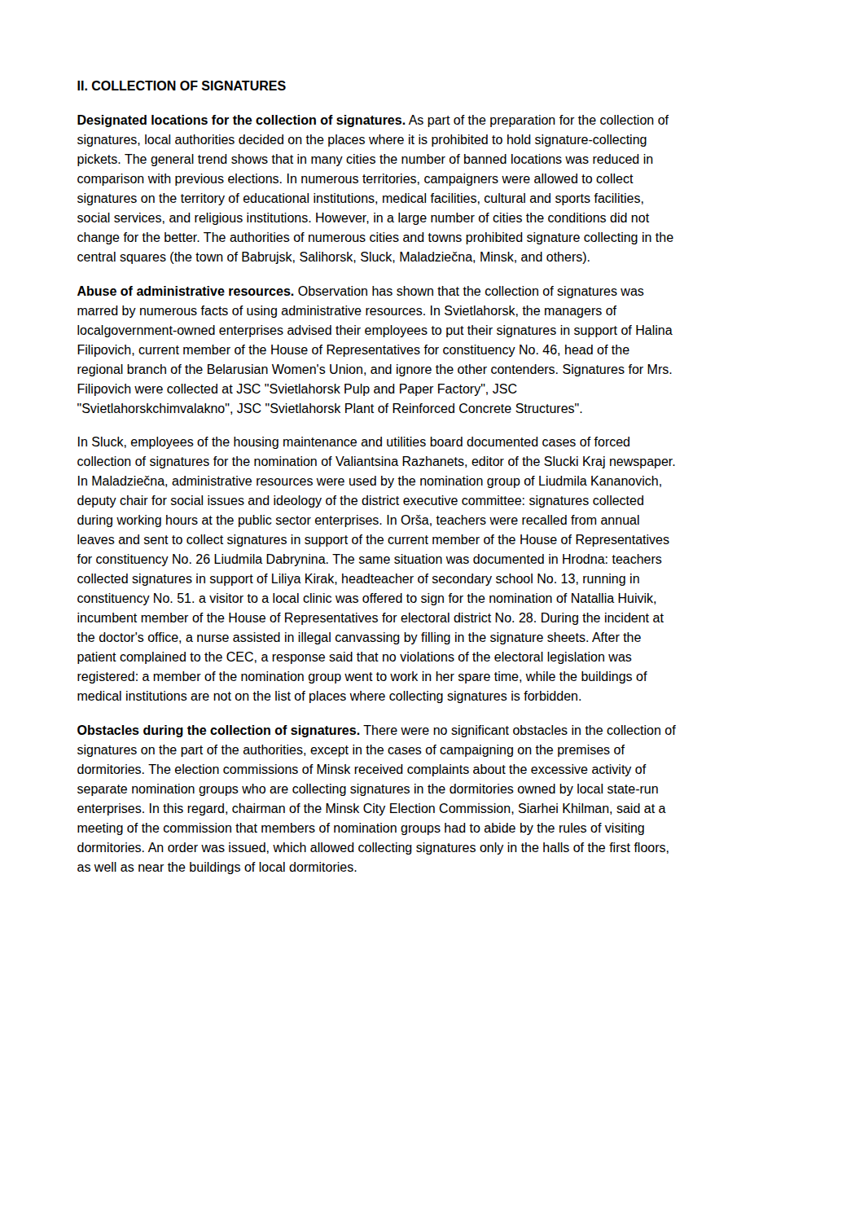II. COLLECTION OF SIGNATURES
Designated locations for the collection of signatures. As part of the preparation for the collection of signatures, local authorities decided on the places where it is prohibited to hold signature-collecting pickets. The general trend shows that in many cities the number of banned locations was reduced in comparison with previous elections. In numerous territories, campaigners were allowed to collect signatures on the territory of educational institutions, medical facilities, cultural and sports facilities, social services, and religious institutions. However, in a large number of cities the conditions did not change for the better. The authorities of numerous cities and towns prohibited signature collecting in the central squares (the town of Babrujsk, Salihorsk, Sluck, Maladziečna, Minsk, and others).
Abuse of administrative resources. Observation has shown that the collection of signatures was marred by numerous facts of using administrative resources. In Svietlahorsk, the managers of localgovernment-owned enterprises advised their employees to put their signatures in support of Halina Filipovich, current member of the House of Representatives for constituency No. 46, head of the regional branch of the Belarusian Women's Union, and ignore the other contenders. Signatures for Mrs. Filipovich were collected at JSC "Svietlahorsk Pulp and Paper Factory", JSC "Svietlahorskchimvalakno", JSC "Svietlahorsk Plant of Reinforced Concrete Structures".
In Sluck, employees of the housing maintenance and utilities board documented cases of forced collection of signatures for the nomination of Valiantsina Razhanets, editor of the Slucki Kraj newspaper. In Maladziečna, administrative resources were used by the nomination group of Liudmila Kananovich, deputy chair for social issues and ideology of the district executive committee: signatures collected during working hours at the public sector enterprises. In Orša, teachers were recalled from annual leaves and sent to collect signatures in support of the current member of the House of Representatives for constituency No. 26 Liudmila Dabrynina. The same situation was documented in Hrodna: teachers collected signatures in support of Liliya Kirak, headteacher of secondary school No. 13, running in constituency No. 51. a visitor to a local clinic was offered to sign for the nomination of Natallia Huivik, incumbent member of the House of Representatives for electoral district No. 28. During the incident at the doctor's office, a nurse assisted in illegal canvassing by filling in the signature sheets. After the patient complained to the CEC, a response said that no violations of the electoral legislation was registered: a member of the nomination group went to work in her spare time, while the buildings of medical institutions are not on the list of places where collecting signatures is forbidden.
Obstacles during the collection of signatures. There were no significant obstacles in the collection of signatures on the part of the authorities, except in the cases of campaigning on the premises of dormitories. The election commissions of Minsk received complaints about the excessive activity of separate nomination groups who are collecting signatures in the dormitories owned by local state-run enterprises. In this regard, chairman of the Minsk City Election Commission, Siarhei Khilman, said at a meeting of the commission that members of nomination groups had to abide by the rules of visiting dormitories. An order was issued, which allowed collecting signatures only in the halls of the first floors, as well as near the buildings of local dormitories.